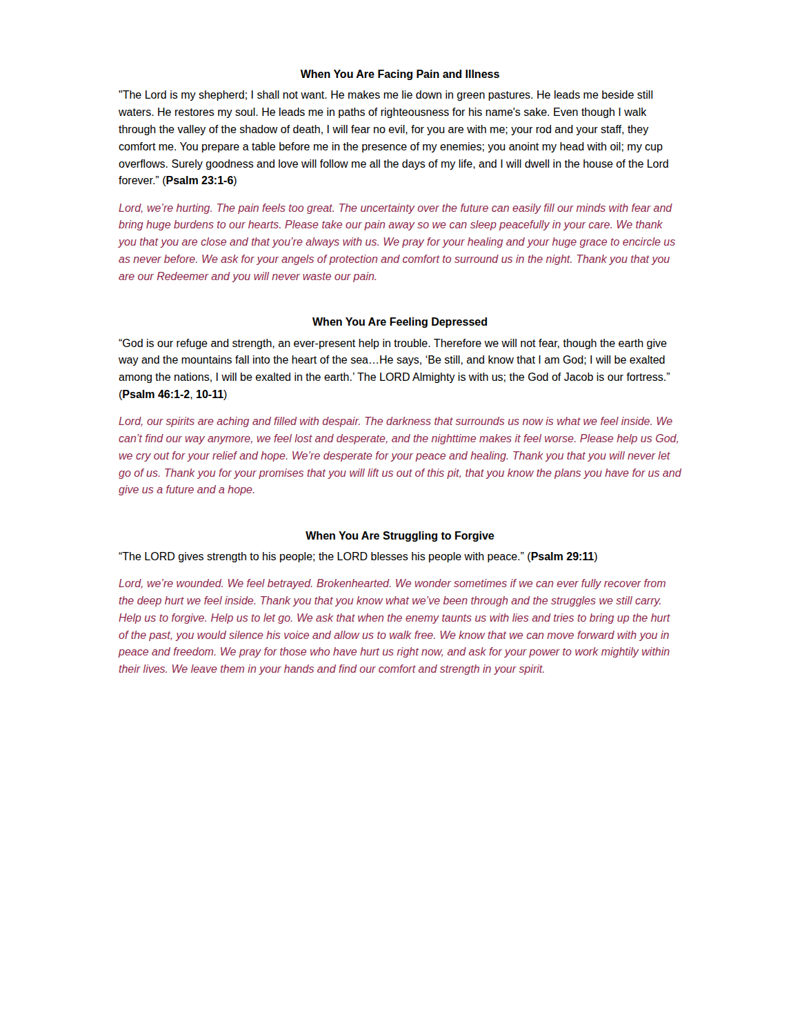When You Are Facing Pain and Illness
"The Lord is my shepherd; I shall not want. He makes me lie down in green pastures. He leads me beside still waters. He restores my soul. He leads me in paths of righteousness for his name's sake. Even though I walk through the valley of the shadow of death, I will fear no evil, for you are with me; your rod and your staff, they comfort me. You prepare a table before me in the presence of my enemies; you anoint my head with oil; my cup overflows. Surely goodness and love will follow me all the days of my life, and I will dwell in the house of the Lord forever.” (Psalm 23:1-6)
Lord, we’re hurting. The pain feels too great. The uncertainty over the future can easily fill our minds with fear and bring huge burdens to our hearts. Please take our pain away so we can sleep peacefully in your care. We thank you that you are close and that you’re always with us. We pray for your healing and your huge grace to encircle us as never before. We ask for your angels of protection and comfort to surround us in the night. Thank you that you are our Redeemer and you will never waste our pain.
When You Are Feeling Depressed
“God is our refuge and strength, an ever-present help in trouble. Therefore we will not fear, though the earth give way and the mountains fall into the heart of the sea…He says, ‘Be still, and know that I am God; I will be exalted among the nations, I will be exalted in the earth.’ The LORD Almighty is with us; the God of Jacob is our fortress.” (Psalm 46:1-2, 10-11)
Lord, our spirits are aching and filled with despair. The darkness that surrounds us now is what we feel inside. We can’t find our way anymore, we feel lost and desperate, and the nighttime makes it feel worse. Please help us God, we cry out for your relief and hope. We’re desperate for your peace and healing. Thank you that you will never let go of us. Thank you for your promises that you will lift us out of this pit, that you know the plans you have for us and give us a future and a hope.
When You Are Struggling to Forgive
“The LORD gives strength to his people; the LORD blesses his people with peace.” (Psalm 29:11)
Lord, we’re wounded. We feel betrayed. Brokenhearted. We wonder sometimes if we can ever fully recover from the deep hurt we feel inside. Thank you that you know what we’ve been through and the struggles we still carry. Help us to forgive. Help us to let go. We ask that when the enemy taunts us with lies and tries to bring up the hurt of the past, you would silence his voice and allow us to walk free. We know that we can move forward with you in peace and freedom. We pray for those who have hurt us right now, and ask for your power to work mightily within their lives. We leave them in your hands and find our comfort and strength in your spirit.